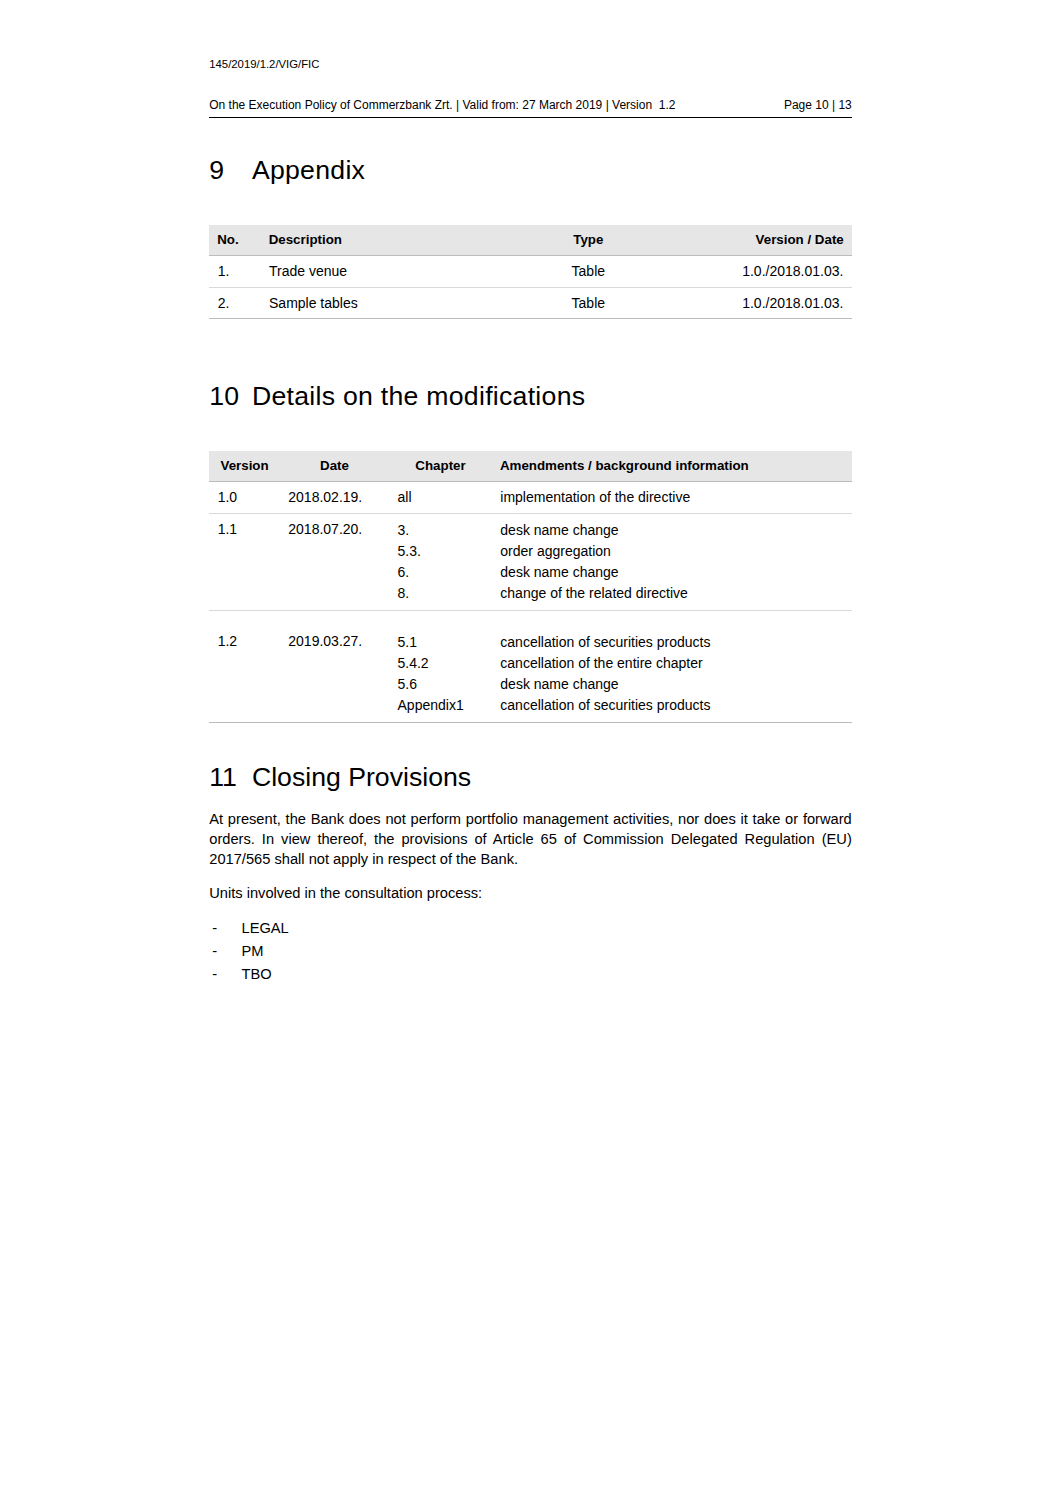145/2019/1.2/VIG/FIC
On the Execution Policy of Commerzbank Zrt. | Valid from: 27 March 2019 | Version 1.2
Page 10 | 13
9 Appendix
| No. | Description | Type | Version / Date |
| --- | --- | --- | --- |
| 1. | Trade venue | Table | 1.0./2018.01.03. |
| 2. | Sample tables | Table | 1.0./2018.01.03. |
10 Details on the modifications
| Version | Date | Chapter | Amendments / background information |
| --- | --- | --- | --- |
| 1.0 | 2018.02.19. | all | implementation of the directive |
| 1.1 | 2018.07.20. | 3. 5.3. 6. 8. | desk name change order aggregation desk name change change of the related directive |
| 1.2 | 2019.03.27. | 5.1 5.4.2 5.6 Appendix1 | cancellation of securities products cancellation of the entire chapter desk name change cancellation of securities products |
11 Closing Provisions
At present, the Bank does not perform portfolio management activities, nor does it take or forward orders. In view thereof, the provisions of Article 65 of Commission Delegated Regulation (EU) 2017/565 shall not apply in respect of the Bank.
Units involved in the consultation process:
LEGAL
PM
TBO